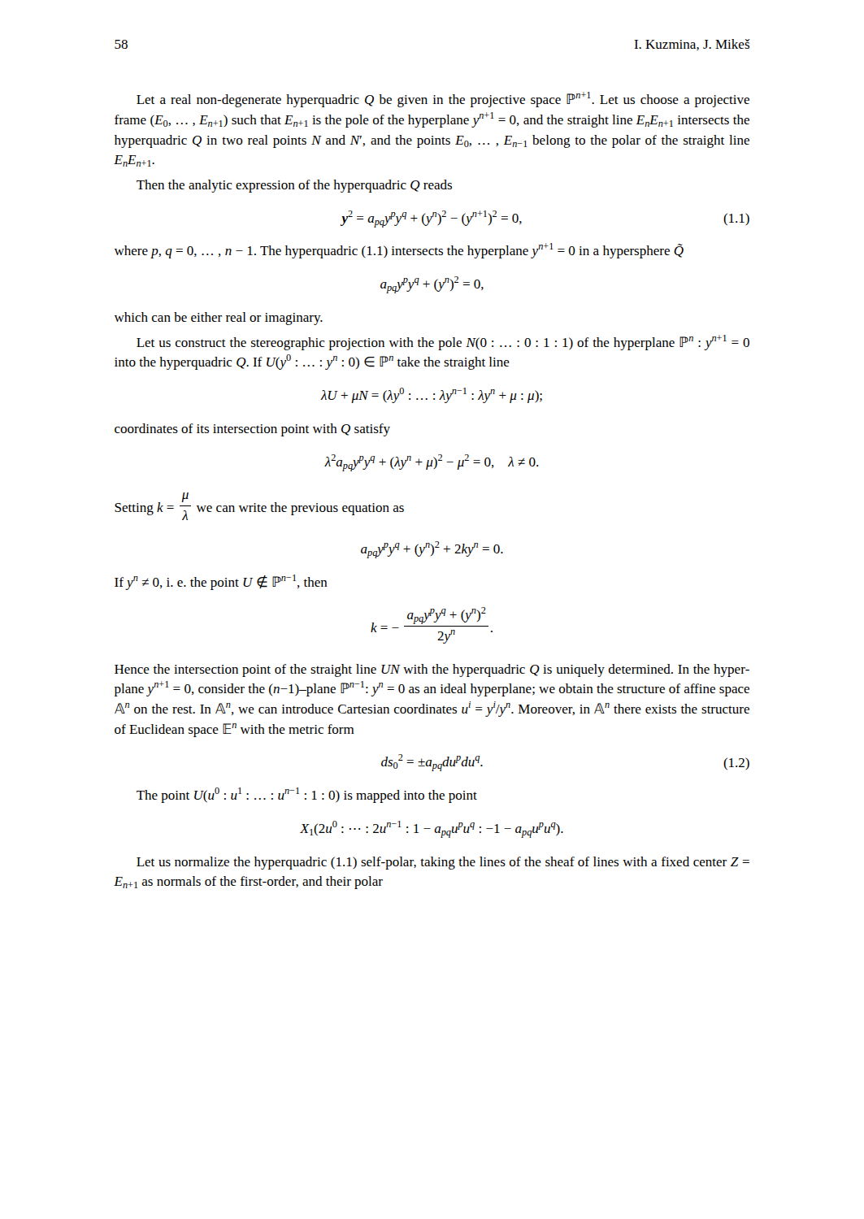58 I. Kuzmina, J. Mikeš
Let a real non-degenerate hyperquadric Q be given in the projective space ℙn+1. Let us choose a projective frame (E0, … , En+1) such that En+1 is the pole of the hyperplane yn+1 = 0, and the straight line EnEn+1 intersects the hyperquadric Q in two real points N and N′, and the points E0, … , En−1 belong to the polar of the straight line EnEn+1.
Then the analytic expression of the hyperquadric Q reads
y2 = apqypyq + (yn)2 − (yn+1)2 = 0, (1.1)
where p, q = 0, … , n − 1. The hyperquadric (1.1) intersects the hyperplane yn+1 = 0 in a hypersphere Q̃
apqypyq + (yn)2 = 0,
which can be either real or imaginary.
Let us construct the stereographic projection with the pole N(0 : … : 0 : 1 : 1) of the hyperplane ℙn : yn+1 = 0 into the hyperquadric Q. If U(y0 : … : yn : 0) ∈ ℙn take the straight line
λU + μN = (λy0 : … : λyn−1 : λyn + μ : μ);
coordinates of its intersection point with Q satisfy
λ2apqypyq + (λyn + μ)2 − μ2 = 0, λ ≠ 0.
Setting k = μλ we can write the previous equation as
apqypyq + (yn)2 + 2kyn = 0.
If yn ≠ 0, i. e. the point U ∉ ℙn−1, then
k = − apqypyq + (yn)22yn.
Hence the intersection point of the straight line UN with the hyperquadric Q is uniquely determined. In the hyperplane yn+1 = 0, consider the (n−1)–plane ℙn−1: yn = 0 as an ideal hyperplane; we obtain the structure of affine space 𝔸n on the rest. In 𝔸n, we can introduce Cartesian coordinates ui = yi/yn. Moreover, in 𝔸n there exists the structure of Euclidean space 𝔼n with the metric form
ds02 = ±apqdupduq. (1.2)
The point U(u0 : u1 : … : un−1 : 1 : 0) is mapped into the point
X1(2u0 : ⋯ : 2un−1 : 1 − apqupuq : −1 − apqupuq).
Let us normalize the hyperquadric (1.1) self-polar, taking the lines of the sheaf of lines with a fixed center Z = En+1 as normals of the first-order, and their polar